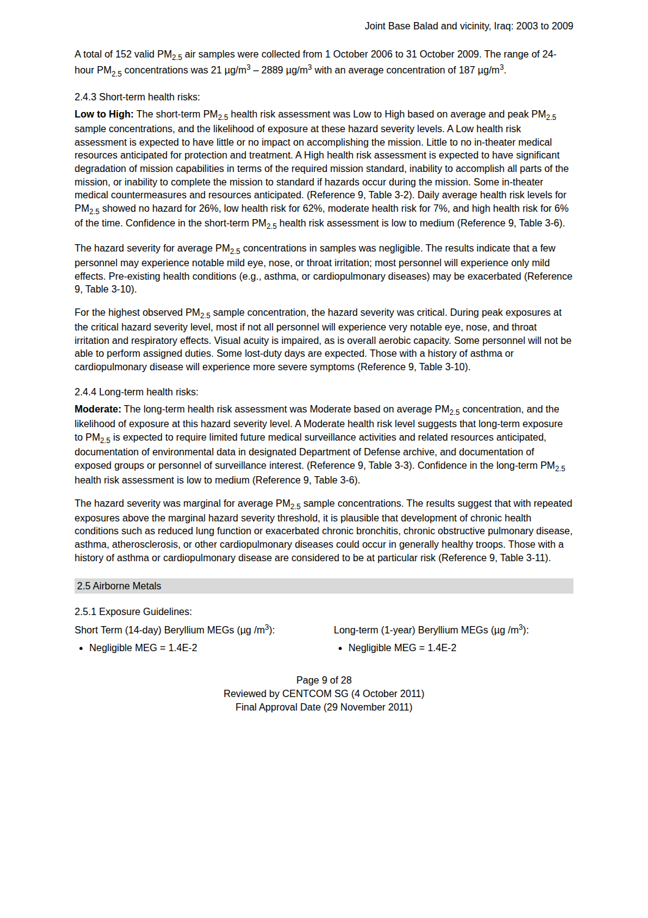Joint Base Balad and vicinity, Iraq: 2003 to 2009
A total of 152 valid PM2.5 air samples were collected from 1 October 2006 to 31 October 2009. The range of 24-hour PM2.5 concentrations was 21 µg/m3 – 2889 µg/m3 with an average concentration of 187 µg/m3.
2.4.3 Short-term health risks:
Low to High: The short-term PM2.5 health risk assessment was Low to High based on average and peak PM2.5 sample concentrations, and the likelihood of exposure at these hazard severity levels. A Low health risk assessment is expected to have little or no impact on accomplishing the mission. Little to no in-theater medical resources anticipated for protection and treatment. A High health risk assessment is expected to have significant degradation of mission capabilities in terms of the required mission standard, inability to accomplish all parts of the mission, or inability to complete the mission to standard if hazards occur during the mission. Some in-theater medical countermeasures and resources anticipated. (Reference 9, Table 3-2). Daily average health risk levels for PM2.5 showed no hazard for 26%, low health risk for 62%, moderate health risk for 7%, and high health risk for 6% of the time. Confidence in the short-term PM2.5 health risk assessment is low to medium (Reference 9, Table 3-6).
The hazard severity for average PM2.5 concentrations in samples was negligible. The results indicate that a few personnel may experience notable mild eye, nose, or throat irritation; most personnel will experience only mild effects. Pre-existing health conditions (e.g., asthma, or cardiopulmonary diseases) may be exacerbated (Reference 9, Table 3-10).
For the highest observed PM2.5 sample concentration, the hazard severity was critical. During peak exposures at the critical hazard severity level, most if not all personnel will experience very notable eye, nose, and throat irritation and respiratory effects. Visual acuity is impaired, as is overall aerobic capacity. Some personnel will not be able to perform assigned duties. Some lost-duty days are expected. Those with a history of asthma or cardiopulmonary disease will experience more severe symptoms (Reference 9, Table 3-10).
2.4.4 Long-term health risks:
Moderate: The long-term health risk assessment was Moderate based on average PM2.5 concentration, and the likelihood of exposure at this hazard severity level. A Moderate health risk level suggests that long-term exposure to PM2.5 is expected to require limited future medical surveillance activities and related resources anticipated, documentation of environmental data in designated Department of Defense archive, and documentation of exposed groups or personnel of surveillance interest. (Reference 9, Table 3-3). Confidence in the long-term PM2.5 health risk assessment is low to medium (Reference 9, Table 3-6).
The hazard severity was marginal for average PM2.5 sample concentrations. The results suggest that with repeated exposures above the marginal hazard severity threshold, it is plausible that development of chronic health conditions such as reduced lung function or exacerbated chronic bronchitis, chronic obstructive pulmonary disease, asthma, atherosclerosis, or other cardiopulmonary diseases could occur in generally healthy troops. Those with a history of asthma or cardiopulmonary disease are considered to be at particular risk (Reference 9, Table 3-11).
2.5 Airborne Metals
2.5.1 Exposure Guidelines:
Short Term (14-day) Beryllium MEGs (µg /m3):
Negligible MEG = 1.4E-2
Long-term (1-year) Beryllium MEGs (µg /m3):
Negligible MEG = 1.4E-2
Page 9 of 28
Reviewed by CENTCOM SG (4 October 2011)
Final Approval Date (29 November 2011)